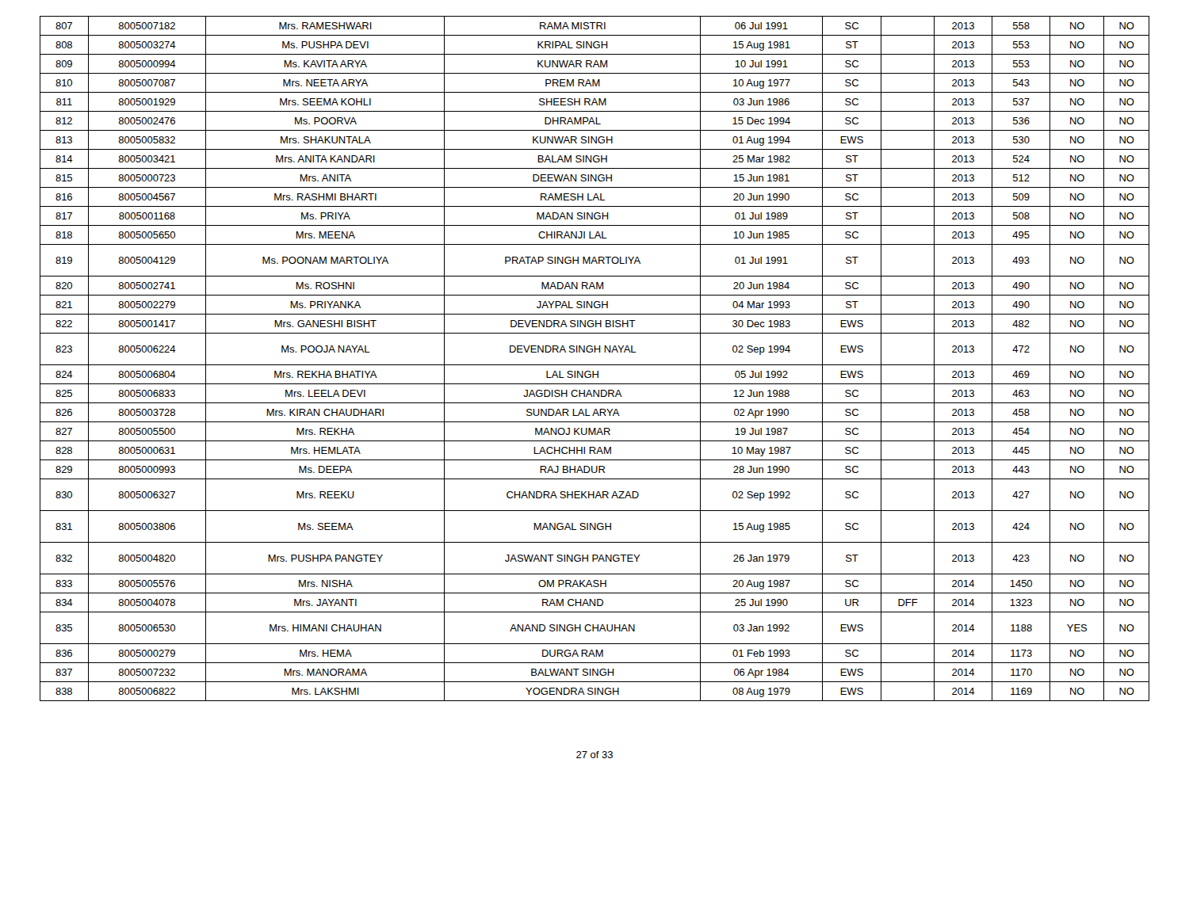| 807 | 8005007182 | Mrs. RAMESHWARI | RAMA MISTRI | 06 Jul 1991 | SC | | 2013 | 558 | NO | NO |
| 808 | 8005003274 | Ms. PUSHPA DEVI | KRIPAL SINGH | 15 Aug 1981 | ST | | 2013 | 553 | NO | NO |
| 809 | 8005000994 | Ms. KAVITA ARYA | KUNWAR RAM | 10 Jul 1991 | SC | | 2013 | 553 | NO | NO |
| 810 | 8005007087 | Mrs. NEETA ARYA | PREM RAM | 10 Aug 1977 | SC | | 2013 | 543 | NO | NO |
| 811 | 8005001929 | Mrs. SEEMA KOHLI | SHEESH RAM | 03 Jun 1986 | SC | | 2013 | 537 | NO | NO |
| 812 | 8005002476 | Ms. POORVA | DHRAMPAL | 15 Dec 1994 | SC | | 2013 | 536 | NO | NO |
| 813 | 8005005832 | Mrs. SHAKUNTALA | KUNWAR SINGH | 01 Aug 1994 | EWS | | 2013 | 530 | NO | NO |
| 814 | 8005003421 | Mrs. ANITA KANDARI | BALAM SINGH | 25 Mar 1982 | ST | | 2013 | 524 | NO | NO |
| 815 | 8005000723 | Mrs. ANITA | DEEWAN SINGH | 15 Jun 1981 | ST | | 2013 | 512 | NO | NO |
| 816 | 8005004567 | Mrs. RASHMI BHARTI | RAMESH LAL | 20 Jun 1990 | SC | | 2013 | 509 | NO | NO |
| 817 | 8005001168 | Ms. PRIYA | MADAN SINGH | 01 Jul 1989 | ST | | 2013 | 508 | NO | NO |
| 818 | 8005005650 | Mrs. MEENA | CHIRANJI LAL | 10 Jun 1985 | SC | | 2013 | 495 | NO | NO |
| 819 | 8005004129 | Ms. POONAM MARTOLIYA | PRATAP SINGH MARTOLIYA | 01 Jul 1991 | ST | | 2013 | 493 | NO | NO |
| 820 | 8005002741 | Ms. ROSHNI | MADAN RAM | 20 Jun 1984 | SC | | 2013 | 490 | NO | NO |
| 821 | 8005002279 | Ms. PRIYANKA | JAYPAL SINGH | 04 Mar 1993 | ST | | 2013 | 490 | NO | NO |
| 822 | 8005001417 | Mrs. GANESHI BISHT | DEVENDRA SINGH BISHT | 30 Dec 1983 | EWS | | 2013 | 482 | NO | NO |
| 823 | 8005006224 | Ms. POOJA NAYAL | DEVENDRA SINGH NAYAL | 02 Sep 1994 | EWS | | 2013 | 472 | NO | NO |
| 824 | 8005006804 | Mrs. REKHA BHATIYA | LAL SINGH | 05 Jul 1992 | EWS | | 2013 | 469 | NO | NO |
| 825 | 8005006833 | Mrs. LEELA DEVI | JAGDISH CHANDRA | 12 Jun 1988 | SC | | 2013 | 463 | NO | NO |
| 826 | 8005003728 | Mrs. KIRAN CHAUDHARI | SUNDAR LAL ARYA | 02 Apr 1990 | SC | | 2013 | 458 | NO | NO |
| 827 | 8005005500 | Mrs. REKHA | MANOJ KUMAR | 19 Jul 1987 | SC | | 2013 | 454 | NO | NO |
| 828 | 8005000631 | Mrs. HEMLATA | LACHCHHI RAM | 10 May 1987 | SC | | 2013 | 445 | NO | NO |
| 829 | 8005000993 | Ms. DEEPA | RAJ BHADUR | 28 Jun 1990 | SC | | 2013 | 443 | NO | NO |
| 830 | 8005006327 | Mrs. REEKU | CHANDRA SHEKHAR AZAD | 02 Sep 1992 | SC | | 2013 | 427 | NO | NO |
| 831 | 8005003806 | Ms. SEEMA | MANGAL SINGH | 15 Aug 1985 | SC | | 2013 | 424 | NO | NO |
| 832 | 8005004820 | Mrs. PUSHPA PANGTEY | JASWANT SINGH PANGTEY | 26 Jan 1979 | ST | | 2013 | 423 | NO | NO |
| 833 | 8005005576 | Mrs. NISHA | OM PRAKASH | 20 Aug 1987 | SC | | 2014 | 1450 | NO | NO |
| 834 | 8005004078 | Mrs. JAYANTI | RAM CHAND | 25 Jul 1990 | UR | DFF | 2014 | 1323 | NO | NO |
| 835 | 8005006530 | Mrs. HIMANI CHAUHAN | ANAND SINGH CHAUHAN | 03 Jan 1992 | EWS | | 2014 | 1188 | YES | NO |
| 836 | 8005000279 | Mrs. HEMA | DURGA RAM | 01 Feb 1993 | SC | | 2014 | 1173 | NO | NO |
| 837 | 8005007232 | Mrs. MANORAMA | BALWANT SINGH | 06 Apr 1984 | EWS | | 2014 | 1170 | NO | NO |
| 838 | 8005006822 | Mrs. LAKSHMI | YOGENDRA SINGH | 08 Aug 1979 | EWS | | 2014 | 1169 | NO | NO |
27 of 33